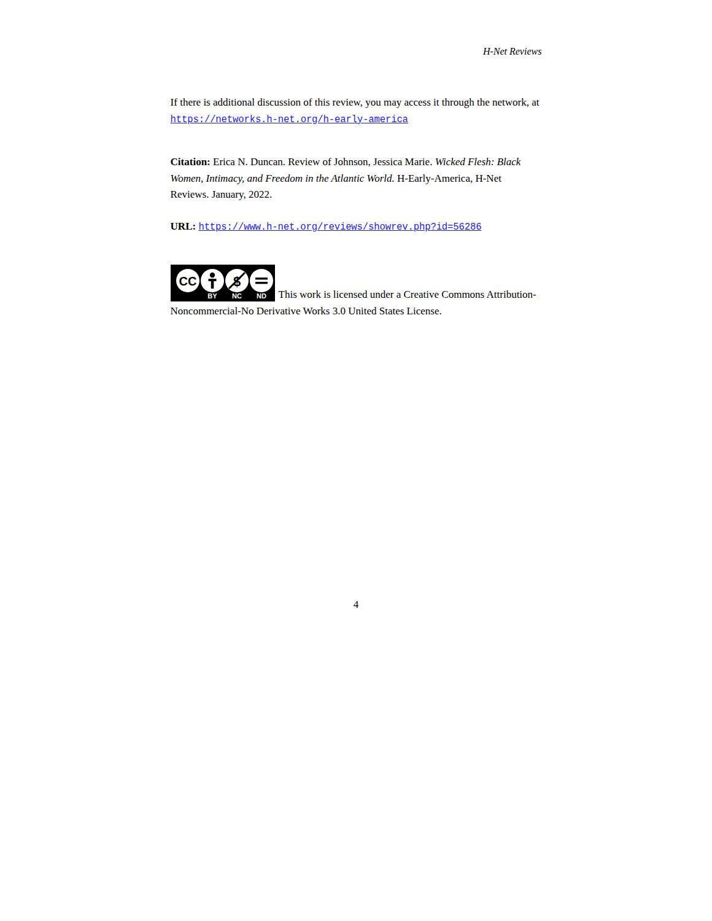H-Net Reviews
If there is additional discussion of this review, you may access it through the network, at
https://networks.h-net.org/h-early-america
Citation: Erica N. Duncan. Review of Johnson, Jessica Marie. Wicked Flesh: Black Women, Intimacy, and Freedom in the Atlantic World. H-Early-America, H-Net Reviews. January, 2022.
URL: https://www.h-net.org/reviews/showrev.php?id=56286
CC $ BY NC ND This work is licensed under a Creative Commons Attribution-Noncommercial-No Derivative Works 3.0 United States License.
4